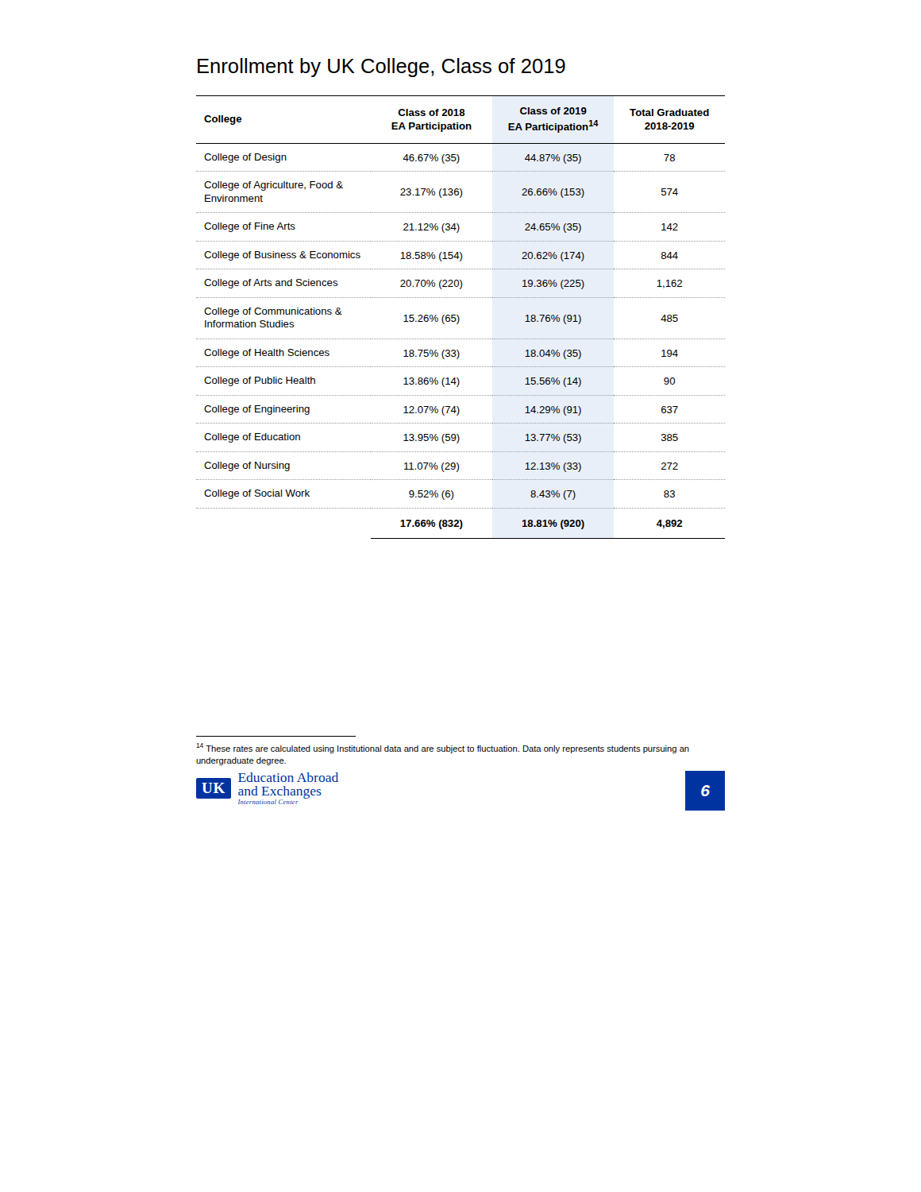Enrollment by UK College, Class of 2019
| College | Class of 2018 EA Participation | Class of 2019 EA Participation 14 | Total Graduated 2018-2019 |
| --- | --- | --- | --- |
| College of Design | 46.67% (35) | 44.87% (35) | 78 |
| College of Agriculture, Food & Environment | 23.17% (136) | 26.66% (153) | 574 |
| College of Fine Arts | 21.12% (34) | 24.65% (35) | 142 |
| College of Business & Economics | 18.58% (154) | 20.62% (174) | 844 |
| College of Arts and Sciences | 20.70% (220) | 19.36% (225) | 1,162 |
| College of Communications & Information Studies | 15.26% (65) | 18.76% (91) | 485 |
| College of Health Sciences | 18.75% (33) | 18.04% (35) | 194 |
| College of Public Health | 13.86% (14) | 15.56% (14) | 90 |
| College of Engineering | 12.07% (74) | 14.29% (91) | 637 |
| College of Education | 13.95% (59) | 13.77% (53) | 385 |
| College of Nursing | 11.07% (29) | 12.13% (33) | 272 |
| College of Social Work | 9.52% (6) | 8.43% (7) | 83 |
| | 17.66% (832) | 18.81% (920) | 4,892 |
14 These rates are calculated using Institutional data and are subject to fluctuation. Data only represents students pursuing an undergraduate degree.
UK
Education Abroad
and Exchanges
International Center
6